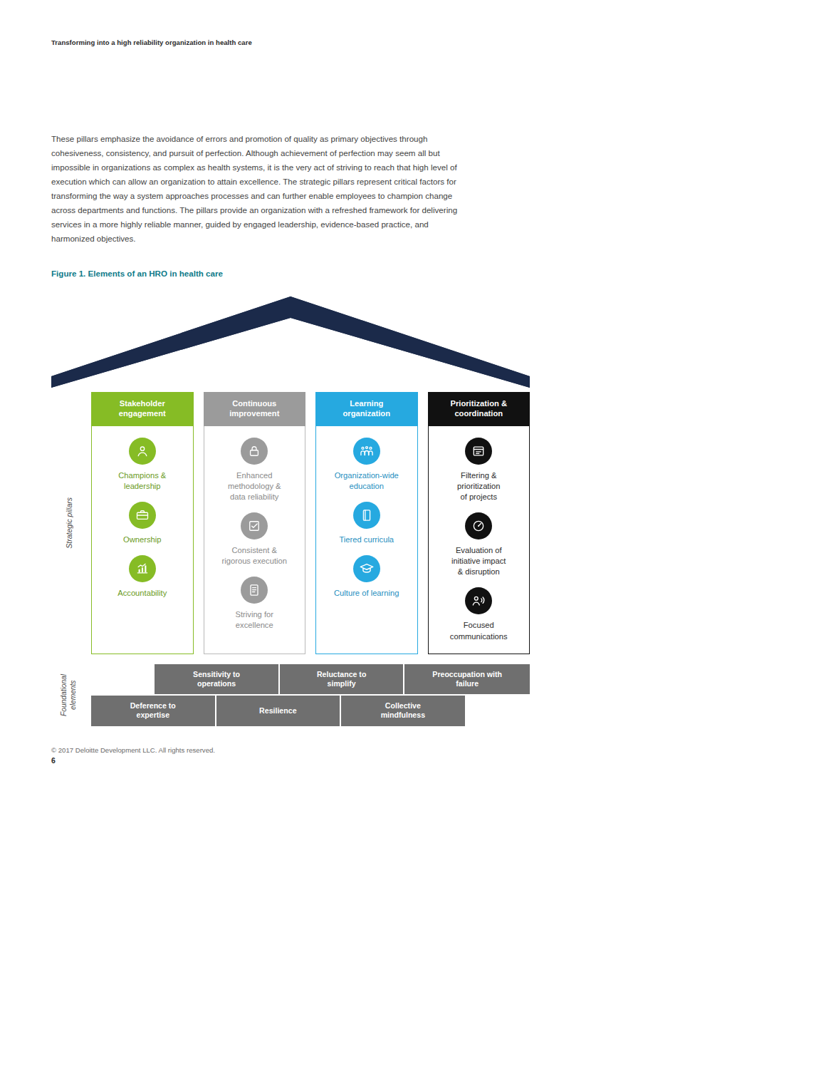Transforming into a high reliability organization in health care
These pillars emphasize the avoidance of errors and promotion of quality as primary objectives through cohesiveness, consistency, and pursuit of perfection. Although achievement of perfection may seem all but impossible in organizations as complex as health systems, it is the very act of striving to reach that high level of execution which can allow an organization to attain excellence. The strategic pillars represent critical factors for transforming the way a system approaches processes and can further enable employees to champion change across departments and functions. The pillars provide an organization with a refreshed framework for delivering services in a more highly reliable manner, guided by engaged leadership, evidence-based practice, and harmonized objectives.
Figure 1. Elements of an HRO in health care
High
reliability organization
Strategic pillars
Stakeholder
engagement
Champions &
leadership
Ownership
Accountability
Continuous
improvement
Enhanced
methodology &
data reliability
Consistent &
rigorous execution
Striving for
excellence
Learning
organization
Organization-wide
education
Tiered curricula
Culture of learning
Prioritization &
coordination
Filtering &
prioritization
of projects
Evaluation of
initiative impact
& disruption
Focused
communications
Foundational
elements
Sensitivity to
operations
Reluctance to
simplify
Preoccupation with
failure
Deference to
expertise
Resilience
Collective
mindfulness
© 2017 Deloitte Development LLC. All rights reserved.
6